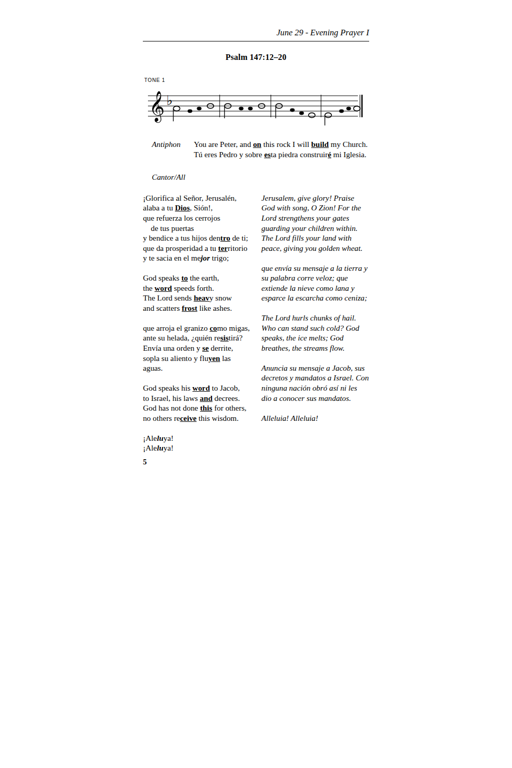June 29 - Evening Prayer I
Psalm 147:12–20
TONE 1
𝄞 ♭
Antiphon
You are Peter, and on this rock I will build my Church.
Tú eres Pedro y sobre esta piedra construiré mi Iglesia.
Cantor/All
¡Glorifica al Señor, Jerusalén,
alaba a tu Dios, Sión!,
que refuerza los cerrojos
de tus puertas
y bendice a tus hijos dentro de ti;
que da prosperidad a tu territorio
y te sacia en el mejor trigo;
God speaks to the earth,
the word speeds forth.
The Lord sends heavy snow
and scatters frost like ashes.
que arroja el granizo como migas,
ante su helada, ¿quién resistirá?
Envía una orden y se derrite,
sopla su aliento y fluyen las aguas.
God speaks his word to Jacob,
to Israel, his laws and decrees.
God has not done this for others,
no others receive this wisdom.
¡Aleluya!
¡Aleluya!
Jerusalem, give glory! Praise God with song, O Zion! For the Lord strengthens your gates guarding your children within. The Lord fills your land with peace, giving you golden wheat.
que envía su mensaje a la tierra y su palabra corre veloz; que extiende la nieve como lana y esparce la escarcha como ceniza;
The Lord hurls chunks of hail. Who can stand such cold? God speaks, the ice melts; God breathes, the streams flow.
Anuncia su mensaje a Jacob, sus decretos y mandatos a Israel. Con ninguna nación obró así ni les dio a conocer sus mandatos.
Alleluia! Alleluia!
5